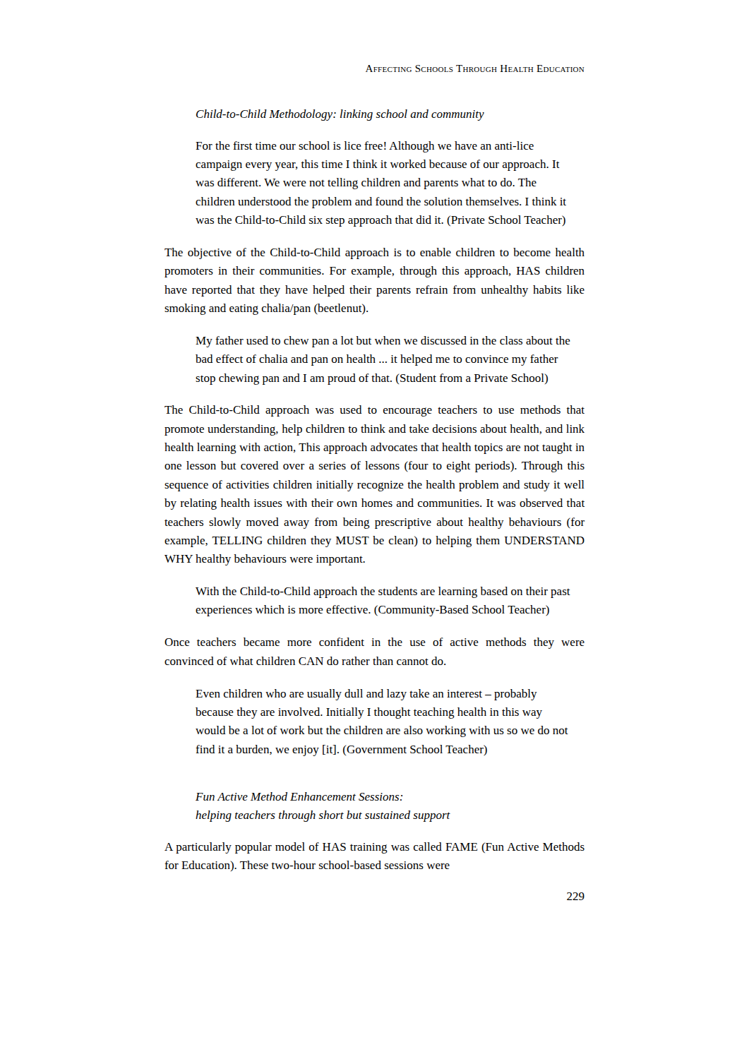Affecting Schools Through Health Education
Child-to-Child Methodology: linking school and community
For the first time our school is lice free! Although we have an anti-lice campaign every year, this time I think it worked because of our approach. It was different. We were not telling children and parents what to do. The children understood the problem and found the solution themselves. I think it was the Child-to-Child six step approach that did it. (Private School Teacher)
The objective of the Child-to-Child approach is to enable children to become health promoters in their communities. For example, through this approach, HAS children have reported that they have helped their parents refrain from unhealthy habits like smoking and eating chalia/pan (beetlenut).
My father used to chew pan a lot but when we discussed in the class about the bad effect of chalia and pan on health ... it helped me to convince my father stop chewing pan and I am proud of that. (Student from a Private School)
The Child-to-Child approach was used to encourage teachers to use methods that promote understanding, help children to think and take decisions about health, and link health learning with action, This approach advocates that health topics are not taught in one lesson but covered over a series of lessons (four to eight periods). Through this sequence of activities children initially recognize the health problem and study it well by relating health issues with their own homes and communities. It was observed that teachers slowly moved away from being prescriptive about healthy behaviours (for example, telling children they must be clean) to helping them understand why healthy behaviours were important.
With the Child-to-Child approach the students are learning based on their past experiences which is more effective. (Community-Based School Teacher)
Once teachers became more confident in the use of active methods they were convinced of what children can do rather than cannot do.
Even children who are usually dull and lazy take an interest – probably because they are involved. Initially I thought teaching health in this way would be a lot of work but the children are also working with us so we do not find it a burden, we enjoy [it]. (Government School Teacher)
Fun Active Method Enhancement Sessions:
helping teachers through short but sustained support
A particularly popular model of HAS training was called FAME (Fun Active Methods for Education). These two-hour school-based sessions were
229